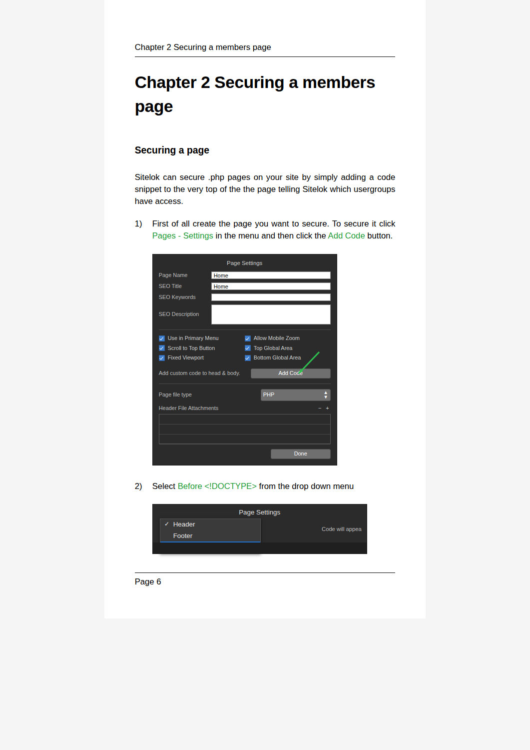Chapter 2 Securing a members page
Chapter 2 Securing a members page
Securing a page
Sitelok can secure .php pages on your site by simply adding a code snippet to the very top of the the page telling Sitelok which usergroups have access.
1) First of all create the page you want to secure. To secure it click Pages - Settings in the menu and then click the Add Code button.
Page Settings
Page Name
Home
SEO Title
Home
SEO Keywords
SEO Description
Use in Primary Menu
Allow Mobile Zoom
Scroll to Top Button
Top Global Area
Fixed Viewport
Bottom Global Area
Add custom code to head & body.
Add Code
Page file type
PHP▲
▼
Header File Attachments − +
Done
2) Select Before <!DOCTYPE> from the drop down menu
Page Settings
Code will appea
Header
Footer
Before <!DOCTYPE>
Page 6